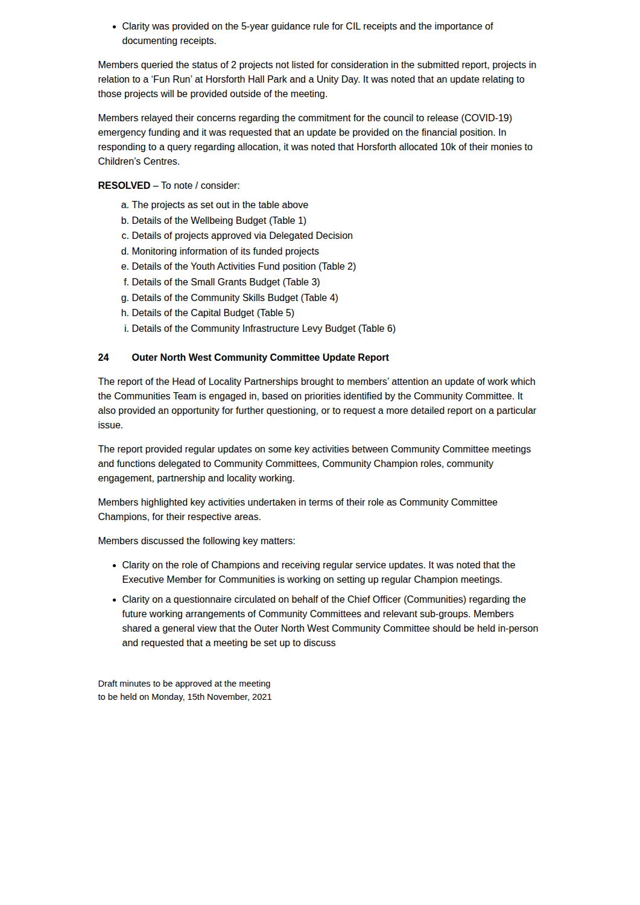Clarity was provided on the 5-year guidance rule for CIL receipts and the importance of documenting receipts.
Members queried the status of 2 projects not listed for consideration in the submitted report, projects in relation to a ‘Fun Run’ at Horsforth Hall Park and a Unity Day. It was noted that an update relating to those projects will be provided outside of the meeting.
Members relayed their concerns regarding the commitment for the council to release (COVID-19) emergency funding and it was requested that an update be provided on the financial position. In responding to a query regarding allocation, it was noted that Horsforth allocated 10k of their monies to Children’s Centres.
RESOLVED – To note / consider:
The projects as set out in the table above
Details of the Wellbeing Budget (Table 1)
Details of projects approved via Delegated Decision
Monitoring information of its funded projects
Details of the Youth Activities Fund position (Table 2)
Details of the Small Grants Budget (Table 3)
Details of the Community Skills Budget (Table 4)
Details of the Capital Budget (Table 5)
Details of the Community Infrastructure Levy Budget (Table 6)
24 Outer North West Community Committee Update Report
The report of the Head of Locality Partnerships brought to members’ attention an update of work which the Communities Team is engaged in, based on priorities identified by the Community Committee. It also provided an opportunity for further questioning, or to request a more detailed report on a particular issue.
The report provided regular updates on some key activities between Community Committee meetings and functions delegated to Community Committees, Community Champion roles, community engagement, partnership and locality working.
Members highlighted key activities undertaken in terms of their role as Community Committee Champions, for their respective areas.
Members discussed the following key matters:
Clarity on the role of Champions and receiving regular service updates. It was noted that the Executive Member for Communities is working on setting up regular Champion meetings.
Clarity on a questionnaire circulated on behalf of the Chief Officer (Communities) regarding the future working arrangements of Community Committees and relevant sub-groups. Members shared a general view that the Outer North West Community Committee should be held in-person and requested that a meeting be set up to discuss
Draft minutes to be approved at the meeting
to be held on Monday, 15th November, 2021